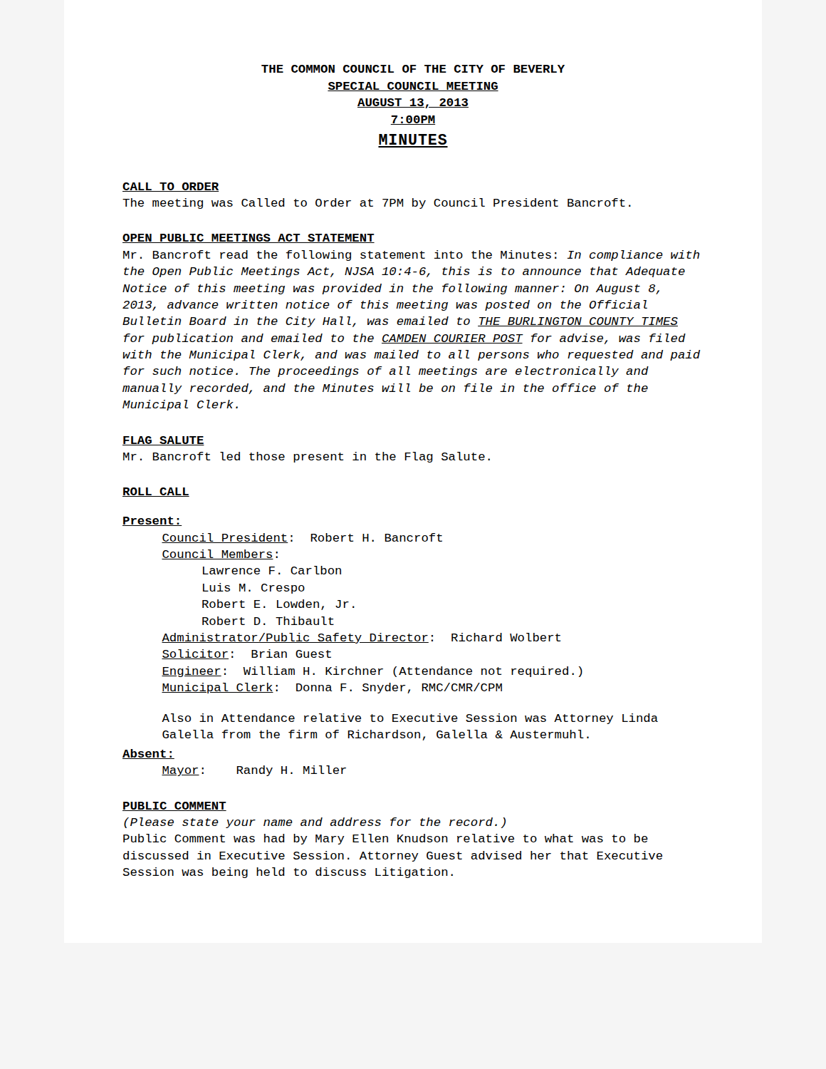THE COMMON COUNCIL OF THE CITY OF BEVERLY SPECIAL COUNCIL MEETING AUGUST 13, 2013 7:00PM MINUTES
Call to Order
The meeting was Called to Order at 7PM by Council President Bancroft.
Open Public Meetings Act Statement
Mr. Bancroft read the following statement into the Minutes: In compliance with the Open Public Meetings Act, NJSA 10:4-6, this is to announce that Adequate Notice of this meeting was provided in the following manner: On August 8, 2013, advance written notice of this meeting was posted on the Official Bulletin Board in the City Hall, was emailed to THE BURLINGTON COUNTY TIMES for publication and emailed to the CAMDEN COURIER POST for advise, was filed with the Municipal Clerk, and was mailed to all persons who requested and paid for such notice. The proceedings of all meetings are electronically and manually recorded, and the Minutes will be on file in the office of the Municipal Clerk.
Flag Salute
Mr. Bancroft led those present in the Flag Salute.
Roll Call
Present:
Council President: Robert H. Bancroft
Council Members:
Lawrence F. Carlbon
Luis M. Crespo
Robert E. Lowden, Jr.
Robert D. Thibault
Administrator/Public Safety Director: Richard Wolbert
Solicitor: Brian Guest
Engineer: William H. Kirchner (Attendance not required.)
Municipal Clerk: Donna F. Snyder, RMC/CMR/CPM
Also in Attendance relative to Executive Session was Attorney Linda Galella from the firm of Richardson, Galella & Austermuhl.
Absent:
Mayor: Randy H. Miller
Public Comment
(Please state your name and address for the record.)
Public Comment was had by Mary Ellen Knudson relative to what was to be discussed in Executive Session. Attorney Guest advised her that Executive Session was being held to discuss Litigation.